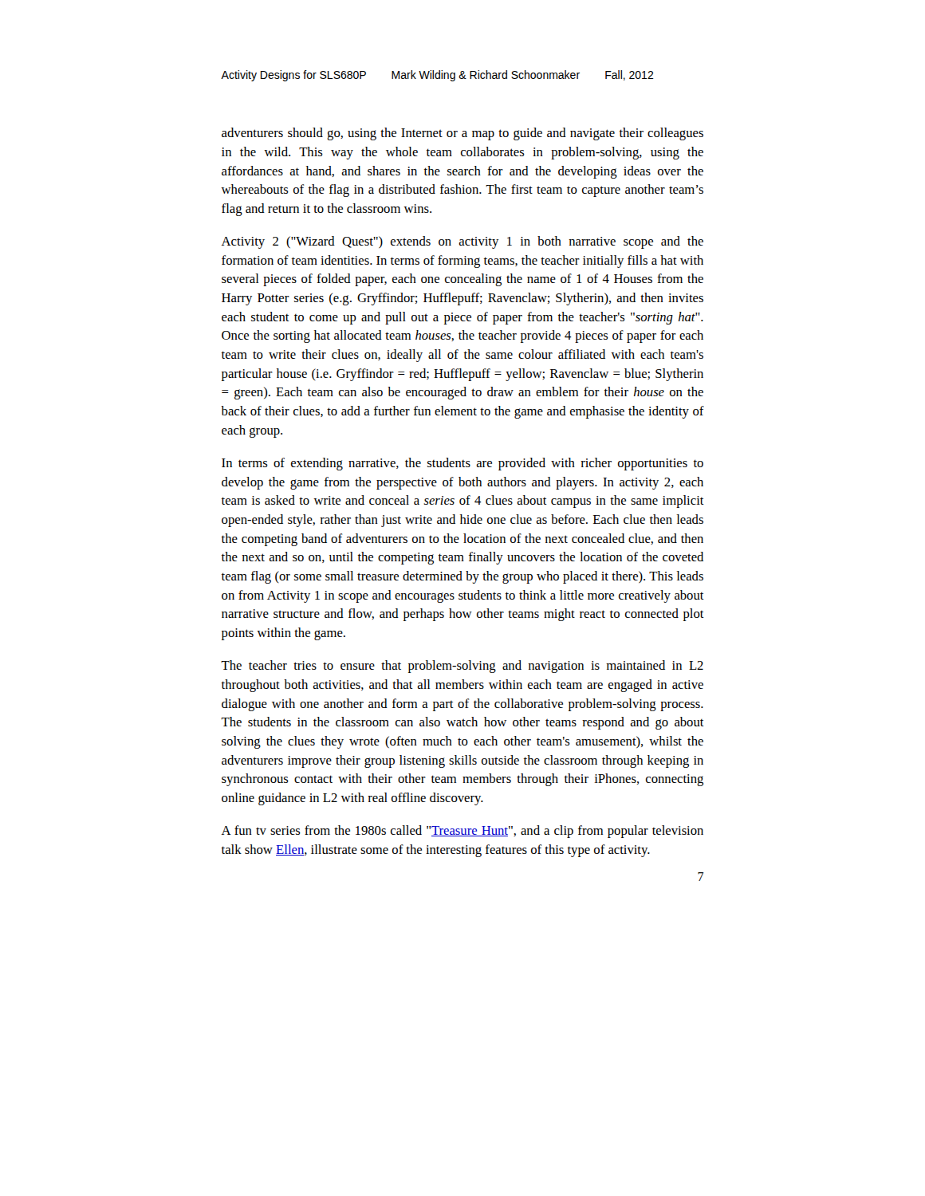Activity Designs for SLS680P Mark Wilding & Richard Schoonmaker Fall, 2012
adventurers should go, using the Internet or a map to guide and navigate their colleagues in the wild. This way the whole team collaborates in problem-solving, using the affordances at hand, and shares in the search for and the developing ideas over the whereabouts of the flag in a distributed fashion. The first team to capture another team’s flag and return it to the classroom wins.
Activity 2 ("Wizard Quest") extends on activity 1 in both narrative scope and the formation of team identities. In terms of forming teams, the teacher initially fills a hat with several pieces of folded paper, each one concealing the name of 1 of 4 Houses from the Harry Potter series (e.g. Gryffindor; Hufflepuff; Ravenclaw; Slytherin), and then invites each student to come up and pull out a piece of paper from the teacher's "sorting hat". Once the sorting hat allocated team houses, the teacher provide 4 pieces of paper for each team to write their clues on, ideally all of the same colour affiliated with each team's particular house (i.e. Gryffindor = red; Hufflepuff = yellow; Ravenclaw = blue; Slytherin = green). Each team can also be encouraged to draw an emblem for their house on the back of their clues, to add a further fun element to the game and emphasise the identity of each group.
In terms of extending narrative, the students are provided with richer opportunities to develop the game from the perspective of both authors and players. In activity 2, each team is asked to write and conceal a series of 4 clues about campus in the same implicit open-ended style, rather than just write and hide one clue as before. Each clue then leads the competing band of adventurers on to the location of the next concealed clue, and then the next and so on, until the competing team finally uncovers the location of the coveted team flag (or some small treasure determined by the group who placed it there). This leads on from Activity 1 in scope and encourages students to think a little more creatively about narrative structure and flow, and perhaps how other teams might react to connected plot points within the game.
The teacher tries to ensure that problem-solving and navigation is maintained in L2 throughout both activities, and that all members within each team are engaged in active dialogue with one another and form a part of the collaborative problem-solving process. The students in the classroom can also watch how other teams respond and go about solving the clues they wrote (often much to each other team's amusement), whilst the adventurers improve their group listening skills outside the classroom through keeping in synchronous contact with their other team members through their iPhones, connecting online guidance in L2 with real offline discovery.
A fun tv series from the 1980s called "Treasure Hunt", and a clip from popular television talk show Ellen, illustrate some of the interesting features of this type of activity.
7